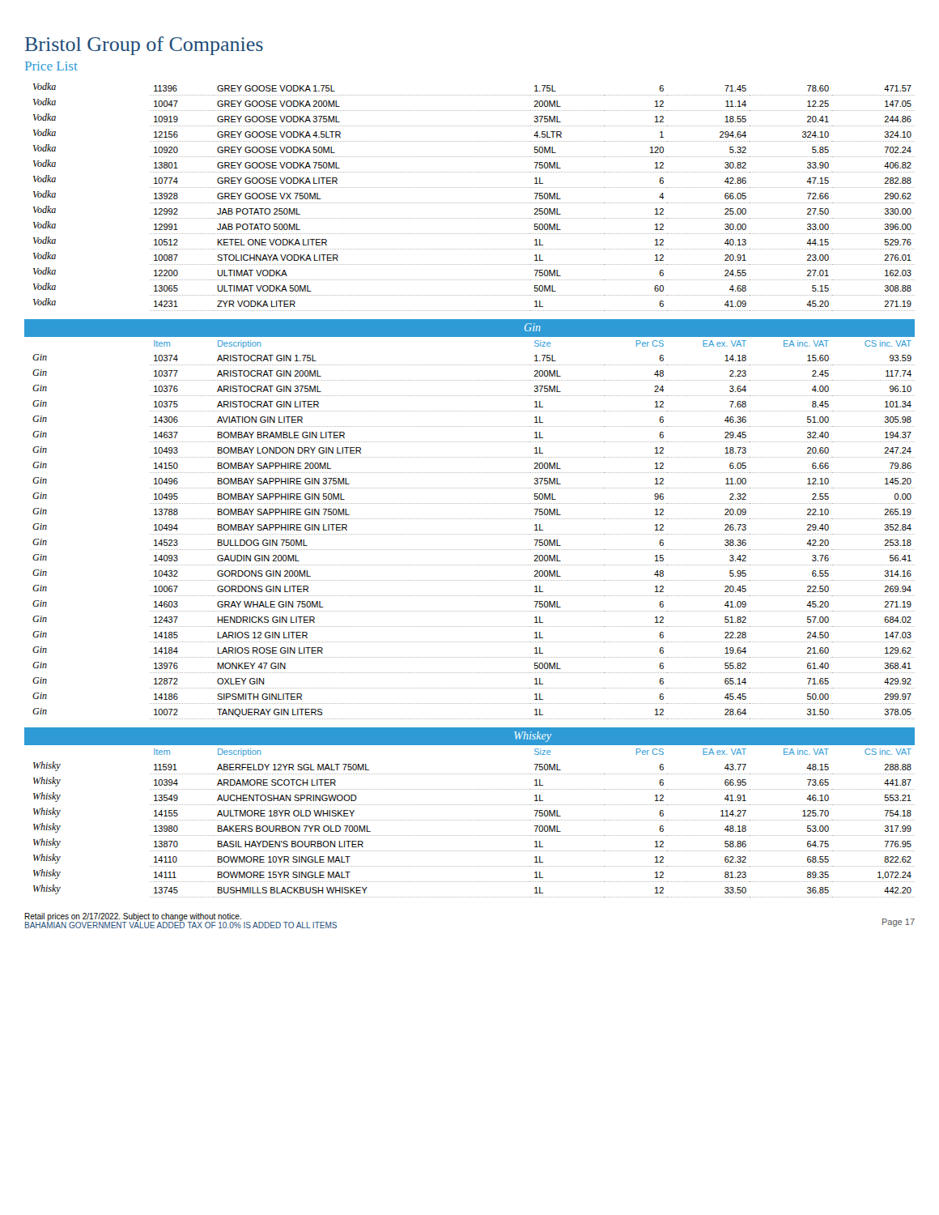Bristol Group of Companies
Price List
| Vodka | 11396 | GREY GOOSE VODKA 1.75L | 1.75L | 6 | 71.45 | 78.60 | 471.57 |
| Vodka | 10047 | GREY GOOSE VODKA 200ML | 200ML | 12 | 11.14 | 12.25 | 147.05 |
| Vodka | 10919 | GREY GOOSE VODKA 375ML | 375ML | 12 | 18.55 | 20.41 | 244.86 |
| Vodka | 12156 | GREY GOOSE VODKA 4.5LTR | 4.5LTR | 1 | 294.64 | 324.10 | 324.10 |
| Vodka | 10920 | GREY GOOSE VODKA 50ML | 50ML | 120 | 5.32 | 5.85 | 702.24 |
| Vodka | 13801 | GREY GOOSE VODKA 750ML | 750ML | 12 | 30.82 | 33.90 | 406.82 |
| Vodka | 10774 | GREY GOOSE VODKA LITER | 1L | 6 | 42.86 | 47.15 | 282.88 |
| Vodka | 13928 | GREY GOOSE VX 750ML | 750ML | 4 | 66.05 | 72.66 | 290.62 |
| Vodka | 12992 | JAB POTATO 250ML | 250ML | 12 | 25.00 | 27.50 | 330.00 |
| Vodka | 12991 | JAB POTATO 500ML | 500ML | 12 | 30.00 | 33.00 | 396.00 |
| Vodka | 10512 | KETEL ONE VODKA LITER | 1L | 12 | 40.13 | 44.15 | 529.76 |
| Vodka | 10087 | STOLICHNAYA VODKA LITER | 1L | 12 | 20.91 | 23.00 | 276.01 |
| Vodka | 12200 | ULTIMAT VODKA | 750ML | 6 | 24.55 | 27.01 | 162.03 |
| Vodka | 13065 | ULTIMAT VODKA 50ML | 50ML | 60 | 4.68 | 5.15 | 308.88 |
| Vodka | 14231 | ZYR VODKA LITER | 1L | 6 | 41.09 | 45.20 | 271.19 |
| | Gin |
| | Item | Description | Size | Per CS | EA ex. VAT | EA inc. VAT | CS inc. VAT |
| Gin | 10374 | ARISTOCRAT GIN 1.75L | 1.75L | 6 | 14.18 | 15.60 | 93.59 |
| Gin | 10377 | ARISTOCRAT GIN 200ML | 200ML | 48 | 2.23 | 2.45 | 117.74 |
| Gin | 10376 | ARISTOCRAT GIN 375ML | 375ML | 24 | 3.64 | 4.00 | 96.10 |
| Gin | 10375 | ARISTOCRAT GIN LITER | 1L | 12 | 7.68 | 8.45 | 101.34 |
| Gin | 14306 | AVIATION GIN LITER | 1L | 6 | 46.36 | 51.00 | 305.98 |
| Gin | 14637 | BOMBAY BRAMBLE GIN LITER | 1L | 6 | 29.45 | 32.40 | 194.37 |
| Gin | 10493 | BOMBAY LONDON DRY GIN LITER | 1L | 12 | 18.73 | 20.60 | 247.24 |
| Gin | 14150 | BOMBAY SAPPHIRE 200ML | 200ML | 12 | 6.05 | 6.66 | 79.86 |
| Gin | 10496 | BOMBAY SAPPHIRE GIN 375ML | 375ML | 12 | 11.00 | 12.10 | 145.20 |
| Gin | 10495 | BOMBAY SAPPHIRE GIN 50ML | 50ML | 96 | 2.32 | 2.55 | 0.00 |
| Gin | 13788 | BOMBAY SAPPHIRE GIN 750ML | 750ML | 12 | 20.09 | 22.10 | 265.19 |
| Gin | 10494 | BOMBAY SAPPHIRE GIN LITER | 1L | 12 | 26.73 | 29.40 | 352.84 |
| Gin | 14523 | BULLDOG GIN 750ML | 750ML | 6 | 38.36 | 42.20 | 253.18 |
| Gin | 14093 | GAUDIN GIN 200ML | 200ML | 15 | 3.42 | 3.76 | 56.41 |
| Gin | 10432 | GORDONS GIN 200ML | 200ML | 48 | 5.95 | 6.55 | 314.16 |
| Gin | 10067 | GORDONS GIN LITER | 1L | 12 | 20.45 | 22.50 | 269.94 |
| Gin | 14603 | GRAY WHALE GIN 750ML | 750ML | 6 | 41.09 | 45.20 | 271.19 |
| Gin | 12437 | HENDRICKS GIN LITER | 1L | 12 | 51.82 | 57.00 | 684.02 |
| Gin | 14185 | LARIOS 12 GIN LITER | 1L | 6 | 22.28 | 24.50 | 147.03 |
| Gin | 14184 | LARIOS ROSE GIN LITER | 1L | 6 | 19.64 | 21.60 | 129.62 |
| Gin | 13976 | MONKEY 47 GIN | 500ML | 6 | 55.82 | 61.40 | 368.41 |
| Gin | 12872 | OXLEY GIN | 1L | 6 | 65.14 | 71.65 | 429.92 |
| Gin | 14186 | SIPSMITH GINLITER | 1L | 6 | 45.45 | 50.00 | 299.97 |
| Gin | 10072 | TANQUERAY GIN LITERS | 1L | 12 | 28.64 | 31.50 | 378.05 |
| | Whiskey |
| | Item | Description | Size | Per CS | EA ex. VAT | EA inc. VAT | CS inc. VAT |
| Whisky | 11591 | ABERFELDY 12YR SGL MALT 750ML | 750ML | 6 | 43.77 | 48.15 | 288.88 |
| Whisky | 10394 | ARDAMORE SCOTCH LITER | 1L | 6 | 66.95 | 73.65 | 441.87 |
| Whisky | 13549 | AUCHENTOSHAN SPRINGWOOD | 1L | 12 | 41.91 | 46.10 | 553.21 |
| Whisky | 14155 | AULTMORE 18YR OLD WHISKEY | 750ML | 6 | 114.27 | 125.70 | 754.18 |
| Whisky | 13980 | BAKERS BOURBON 7YR OLD 700ML | 700ML | 6 | 48.18 | 53.00 | 317.99 |
| Whisky | 13870 | BASIL HAYDEN'S BOURBON LITER | 1L | 12 | 58.86 | 64.75 | 776.95 |
| Whisky | 14110 | BOWMORE 10YR SINGLE MALT | 1L | 12 | 62.32 | 68.55 | 822.62 |
| Whisky | 14111 | BOWMORE 15YR SINGLE MALT | 1L | 12 | 81.23 | 89.35 | 1,072.24 |
| Whisky | 13745 | BUSHMILLS BLACKBUSH WHISKEY | 1L | 12 | 33.50 | 36.85 | 442.20 |
Retail prices on 2/17/2022. Subject to change without notice.
BAHAMIAN GOVERNMENT VALUE ADDED TAX OF 10.0% IS ADDED TO ALL ITEMS
Page 17